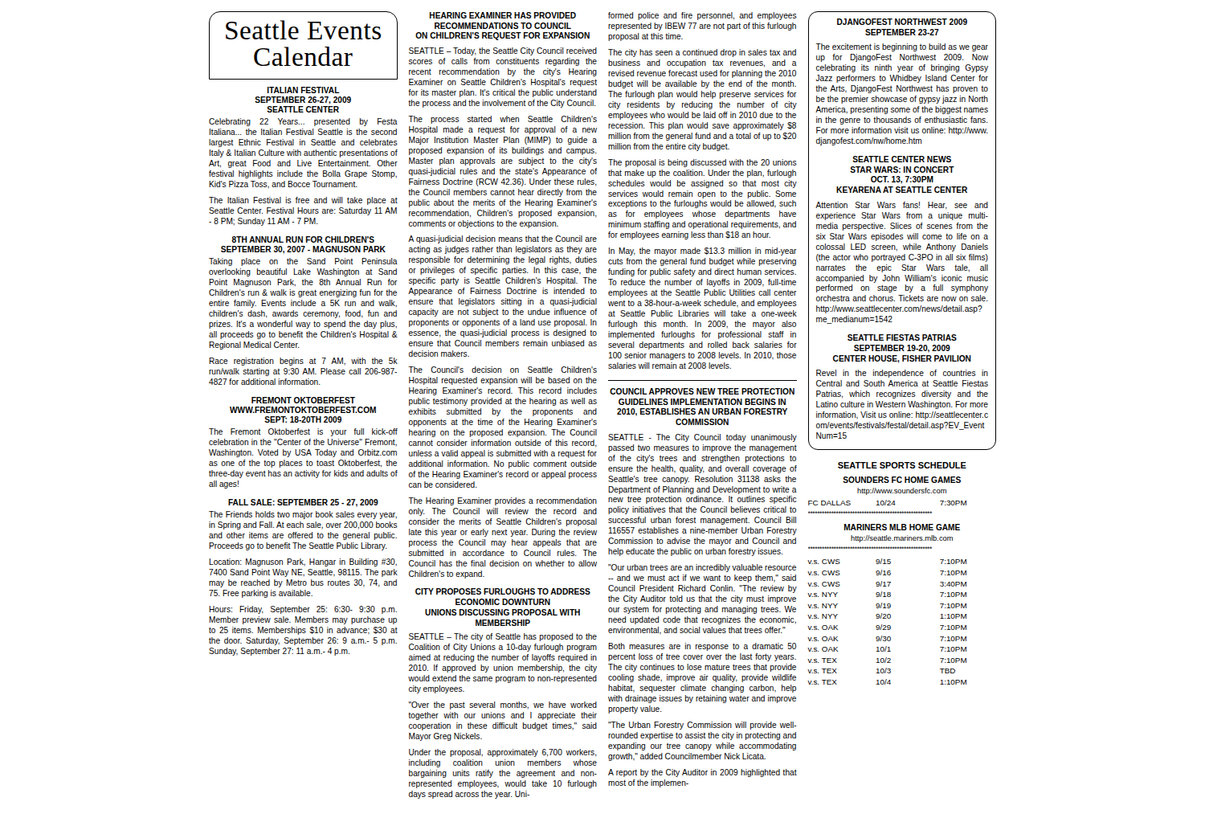Seattle Events
Calendar
Italian Festival
September 26-27, 2009
Seattle Center
Celebrating 22 Years... presented by Festa Italiana... the Italian Festival Seattle is the second largest Ethnic Festival in Seattle and celebrates Italy & Italian Culture with authentic presentations of Art, great Food and Live Entertainment. Other festival highlights include the Bolla Grape Stomp, Kid's Pizza Toss, and Bocce Tournament.
The Italian Festival is free and will take place at Seattle Center. Festival Hours are: Saturday 11 AM - 8 PM; Sunday 11 AM - 7 PM.
8th Annual Run for Children's
September 30, 2007 - Magnuson Park
Taking place on the Sand Point Peninsula overlooking beautiful Lake Washington at Sand Point Magnuson Park, the 8th Annual Run for Children's run & walk is great energizing fun for the entire family. Events include a 5K run and walk, children's dash, awards ceremony, food, fun and prizes. It's a wonderful way to spend the day plus, all proceeds go to benefit the Children's Hospital & Regional Medical Center.
Race registration begins at 7 AM, with the 5k run/walk starting at 9:30 AM. Please call 206-987-4827 for additional information.
Fremont Oktoberfest
www.fremontoktoberfest.com
Sept: 18-20th 2009
The Fremont Oktoberfest is your full kick-off celebration in the "Center of the Universe" Fremont, Washington. Voted by USA Today and Orbitz.com as one of the top places to toast Oktoberfest, the three-day event has an activity for kids and adults of all ages!
Fall Sale: September 25 - 27, 2009
The Friends holds two major book sales every year, in Spring and Fall. At each sale, over 200,000 books and other items are offered to the general public. Proceeds go to benefit The Seattle Public Library.
Location: Magnuson Park, Hangar in Building #30, 7400 Sand Point Way NE, Seattle, 98115. The park may be reached by Metro bus routes 30, 74, and 75. Free parking is available.
Hours: Friday, September 25: 6:30- 9:30 p.m. Member preview sale. Members may purchase up to 25 items. Memberships $10 in advance; $30 at the door. Saturday, September 26: 9 a.m.- 5 p.m. Sunday, September 27: 11 a.m.- 4 p.m.
Hearing Examiner Has Provided
Recommendations to Council
on Children's Request for Expansion
SEATTLE – Today, the Seattle City Council received scores of calls from constituents regarding the recent recommendation by the city's Hearing Examiner on Seattle Children's Hospital's request for its master plan. It's critical the public understand the process and the involvement of the City Council.
The process started when Seattle Children's Hospital made a request for approval of a new Major Institution Master Plan (MIMP) to guide a proposed expansion of its buildings and campus. Master plan approvals are subject to the city's quasi-judicial rules and the state's Appearance of Fairness Doctrine (RCW 42.36). Under these rules, the Council members cannot hear directly from the public about the merits of the Hearing Examiner's recommendation, Children's proposed expansion, comments or objections to the expansion.
A quasi-judicial decision means that the Council are acting as judges rather than legislators as they are responsible for determining the legal rights, duties or privileges of specific parties. In this case, the specific party is Seattle Children's Hospital. The Appearance of Fairness Doctrine is intended to ensure that legislators sitting in a quasi-judicial capacity are not subject to the undue influence of proponents or opponents of a land use proposal. In essence, the quasi-judicial process is designed to ensure that Council members remain unbiased as decision makers.
The Council's decision on Seattle Children's Hospital requested expansion will be based on the Hearing Examiner's record. This record includes public testimony provided at the hearing as well as exhibits submitted by the proponents and opponents at the time of the Hearing Examiner's hearing on the proposed expansion. The Council cannot consider information outside of this record, unless a valid appeal is submitted with a request for additional information. No public comment outside of the Hearing Examiner's record or appeal process can be considered.
The Hearing Examiner provides a recommendation only. The Council will review the record and consider the merits of Seattle Children's proposal late this year or early next year. During the review process the Council may hear appeals that are submitted in accordance to Council rules. The Council has the final decision on whether to allow Children's to expand.
City Proposes Furloughs to Address
Economic Downturn
Unions Discussing Proposal with Membership
SEATTLE – The city of Seattle has proposed to the Coalition of City Unions a 10-day furlough program aimed at reducing the number of layoffs required in 2010. If approved by union membership, the city would extend the same program to non-represented city employees.
"Over the past several months, we have worked together with our unions and I appreciate their cooperation in these difficult budget times," said Mayor Greg Nickels.
Under the proposal, approximately 6,700 workers, including coalition union members whose bargaining units ratify the agreement and non-represented employees, would take 10 furlough days spread across the year. Uni-
formed police and fire personnel, and employees represented by IBEW 77 are not part of this furlough proposal at this time.
The city has seen a continued drop in sales tax and business and occupation tax revenues, and a revised revenue forecast used for planning the 2010 budget will be available by the end of the month. The furlough plan would help preserve services for city residents by reducing the number of city employees who would be laid off in 2010 due to the recession. This plan would save approximately $8 million from the general fund and a total of up to $20 million from the entire city budget.
The proposal is being discussed with the 20 unions that make up the coalition. Under the plan, furlough schedules would be assigned so that most city services would remain open to the public. Some exceptions to the furloughs would be allowed, such as for employees whose departments have minimum staffing and operational requirements, and for employees earning less than $18 an hour.
In May, the mayor made $13.3 million in mid-year cuts from the general fund budget while preserving funding for public safety and direct human services. To reduce the number of layoffs in 2009, full-time employees at the Seattle Public Utilities call center went to a 38-hour-a-week schedule, and employees at Seattle Public Libraries will take a one-week furlough this month. In 2009, the mayor also implemented furloughs for professional staff in several departments and rolled back salaries for 100 senior managers to 2008 levels. In 2010, those salaries will remain at 2008 levels.
Council Approves New Tree Protection Guidelines Implementation Begins in 2010, Establishes an Urban Forestry Commission
SEATTLE - The City Council today unanimously passed two measures to improve the management of the city's trees and strengthen protections to ensure the health, quality, and overall coverage of Seattle's tree canopy. Resolution 31138 asks the Department of Planning and Development to write a new tree protection ordinance. It outlines specific policy initiatives that the Council believes critical to successful urban forest management. Council Bill 116557 establishes a nine-member Urban Forestry Commission to advise the mayor and Council and help educate the public on urban forestry issues.
"Our urban trees are an incredibly valuable resource -- and we must act if we want to keep them," said Council President Richard Conlin. "The review by the City Auditor told us that the city must improve our system for protecting and managing trees. We need updated code that recognizes the economic, environmental, and social values that trees offer."
Both measures are in response to a dramatic 50 percent loss of tree cover over the last forty years. The city continues to lose mature trees that provide cooling shade, improve air quality, provide wildlife habitat, sequester climate changing carbon, help with drainage issues by retaining water and improve property value.
"The Urban Forestry Commission will provide well-rounded expertise to assist the city in protecting and expanding our tree canopy while accommodating growth," added Councilmember Nick Licata.
A report by the City Auditor in 2009 highlighted that most of the implemen-
DjangoFest Northwest 2009
September 23-27
The excitement is beginning to build as we gear up for DjangoFest Northwest 2009. Now celebrating its ninth year of bringing Gypsy Jazz performers to Whidbey Island Center for the Arts, DjangoFest Northwest has proven to be the premier showcase of gypsy jazz in North America, presenting some of the biggest names in the genre to thousands of enthusiastic fans. For more information visit us online: http://www.djangofest.com/nw/home.htm
Seattle Center News
Star Wars: In Concert
Oct. 13, 7:30PM
Keyarena at Seattle Center
Attention Star Wars fans! Hear, see and experience Star Wars from a unique multi-media perspective. Slices of scenes from the six Star Wars episodes will come to life on a colossal LED screen, while Anthony Daniels (the actor who portrayed C-3PO in all six films) narrates the epic Star Wars tale, all accompanied by John William's iconic music performed on stage by a full symphony orchestra and chorus. Tickets are now on sale. http://www.seattlecenter.com/news/detail.asp?me_medianum=1542
Seattle Fiestas Patrias
September 19-20, 2009
Center House, Fisher Pavilion
Revel in the independence of countries in Central and South America at Seattle Fiestas Patrias, which recognizes diversity and the Latino culture in Western Washington. For more information, Visit us online: http://seattlecenter.com/events/festivals/festal/detail.asp?EV_EventNum=15
Seattle Sports Schedule
Sounders FC Home Games
http://www.soundersfc.com
| FC DALLAS | 10/24 | 7:30PM |
*****************************************************
Mariners MLB Home Game
http://seattle.mariners.mlb.com
*****************************************************
| v.s. CWS | 9/15 | 7:10PM |
| v.s. CWS | 9/16 | 7:10PM |
| v.s. CWS | 9/17 | 3:40PM |
| v.s. NYY | 9/18 | 7:10PM |
| v.s. NYY | 9/19 | 7:10PM |
| v.s. NYY | 9/20 | 1:10PM |
| v.s. OAK | 9/29 | 7:10PM |
| v.s. OAK | 9/30 | 7:10PM |
| v.s. OAK | 10/1 | 7:10PM |
| v.s. TEX | 10/2 | 7:10PM |
| v.s. TEX | 10/3 | TBD |
| v.s. TEX | 10/4 | 1:10PM |